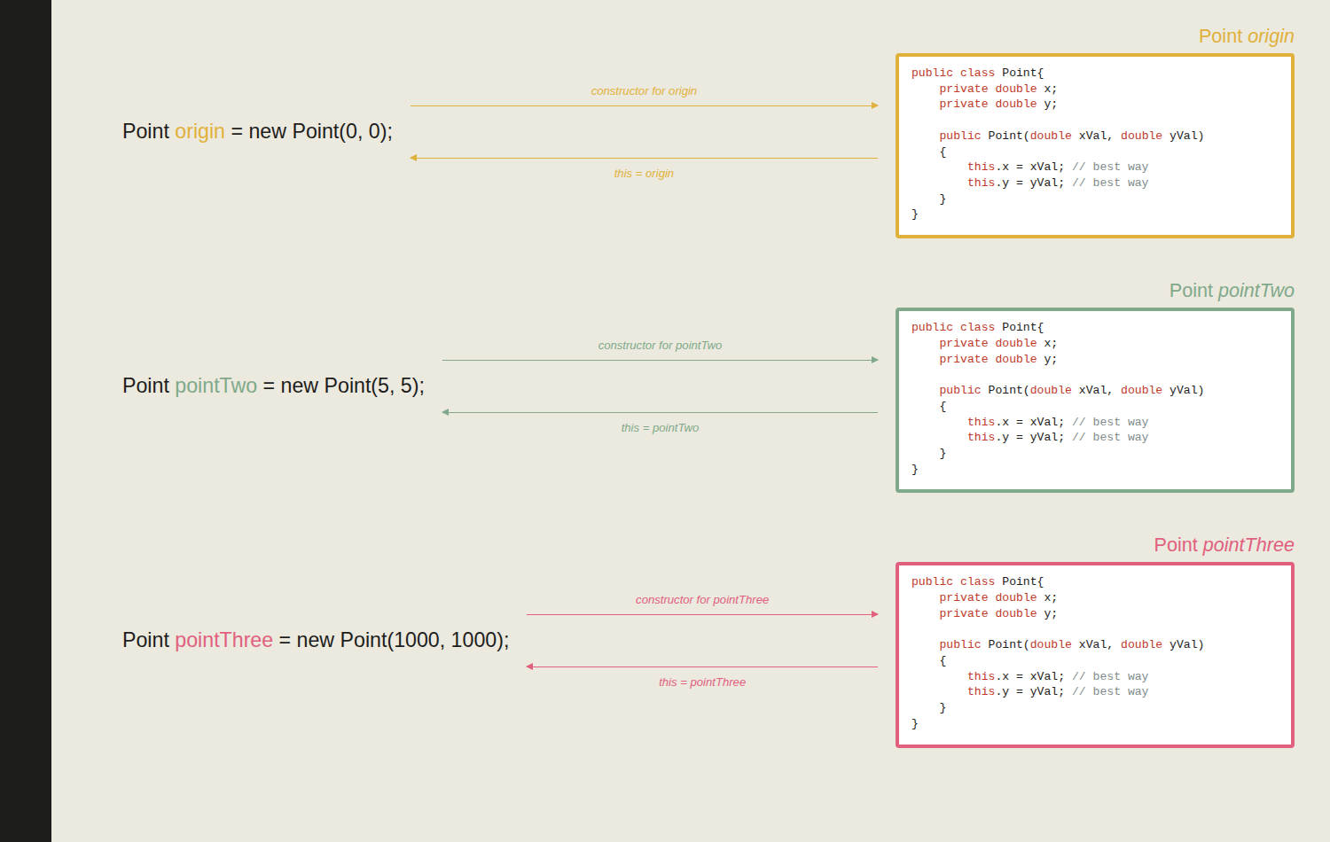Point origin = new Point(0, 0);
constructor for origin this = origin
Point origin
public class Point{
    private double x;
    private double y;

    public Point(double xVal, double yVal)
    {
        this.x = xVal; // best way
        this.y = yVal; // best way
    }
}
Point pointTwo = new Point(5, 5);
constructor for pointTwo this = pointTwo
Point pointTwo
public class Point{
    private double x;
    private double y;

    public Point(double xVal, double yVal)
    {
        this.x = xVal; // best way
        this.y = yVal; // best way
    }
}
Point pointThree = new Point(1000, 1000);
constructor for pointThree this = pointThree
Point pointThree
public class Point{
    private double x;
    private double y;

    public Point(double xVal, double yVal)
    {
        this.x = xVal; // best way
        this.y = yVal; // best way
    }
}